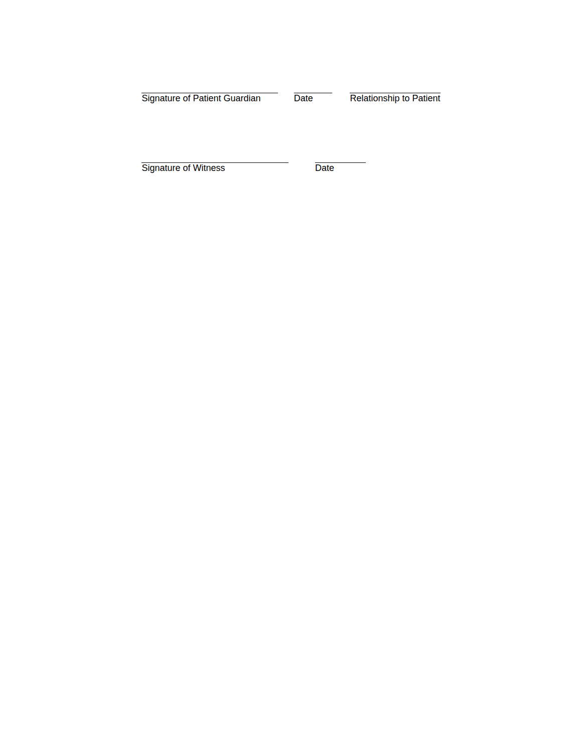| Signature of Patient Guardian | | Date | | Relationship to Patient |
| Signature of Witness | | Date | | |